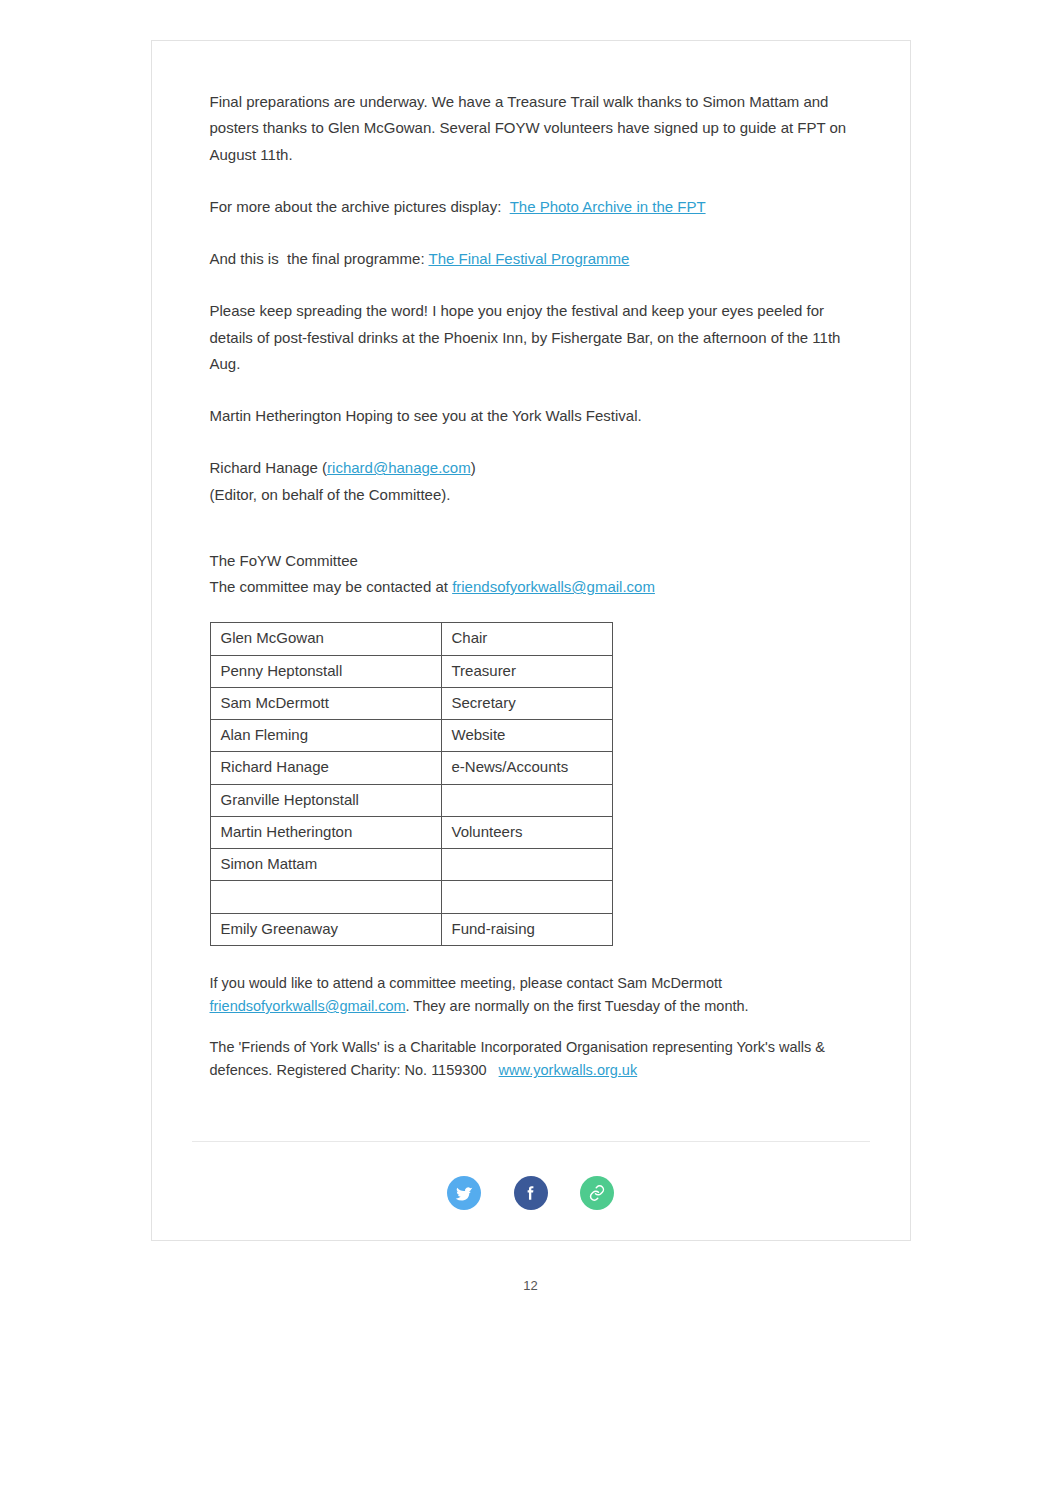Final preparations are underway. We have a Treasure Trail walk thanks to Simon Mattam and posters thanks to Glen McGowan. Several FOYW volunteers have signed up to guide at FPT on August 11th.
For more about the archive pictures display: The Photo Archive in the FPT
And this is the final programme: The Final Festival Programme
Please keep spreading the word! I hope you enjoy the festival and keep your eyes peeled for details of post-festival drinks at the Phoenix Inn, by Fishergate Bar, on the afternoon of the 11th Aug.
Martin Hetherington Hoping to see you at the York Walls Festival.
Richard Hanage (richard@hanage.com)
(Editor, on behalf of the Committee).
The FoYW Committee
The committee may be contacted at friendsofyorkwalls@gmail.com
| Glen McGowan | Chair |
| Penny Heptonstall | Treasurer |
| Sam McDermott | Secretary |
| Alan Fleming | Website |
| Richard Hanage | e-News/Accounts |
| Granville Heptonstall | |
| Martin Hetherington | Volunteers |
| Simon Mattam | |
| Emily Greenaway | Fund-raising |
If you would like to attend a committee meeting, please contact Sam McDermott friendsofyorkwalls@gmail.com. They are normally on the first Tuesday of the month.
The 'Friends of York Walls' is a Charitable Incorporated Organisation representing York's walls & defences. Registered Charity: No. 1159300 www.yorkwalls.org.uk
12